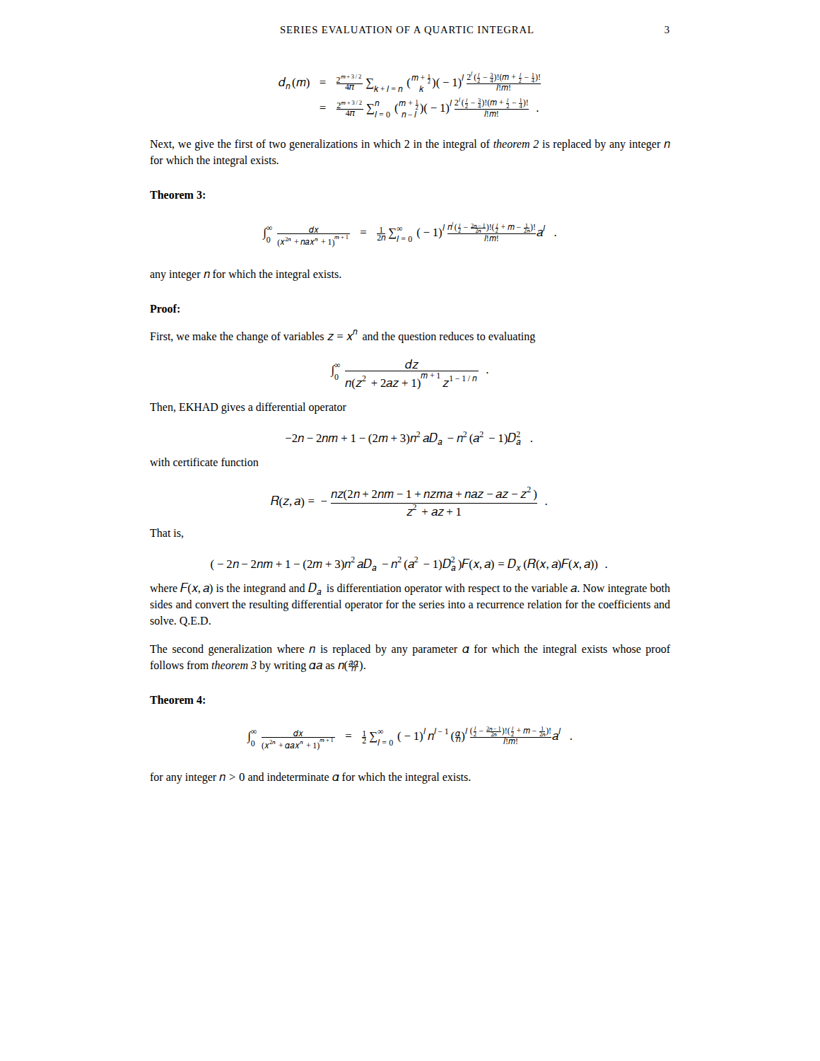SERIES EVALUATION OF A QUARTIC INTEGRAL 3
dn(m) = 2m+3/2 4π ∑ k+l=n ( m+12 k ) (−1)l 2l (l2−34)! (m+l2−14)! l!m! = 2m+3/2 4π ∑ l=0 n ( m+12 n−l ) (−1)l 2l (l2−34)! (m+l2−14)! l!m! .
Next, we give the first of two generalizations in which 2 in the integral of theorem 2 is replaced by any integer n for which the integral exists.
Theorem 3:
∫ 0 ∞ dx (x2n+naxn+1) m+1 = 12n ∑ l=0 ∞ (−1)l nl (l2−2n−12n)! (l2+m−12n)! l!m! al .
any integer n for which the integral exists.
Proof:
First, we make the change of variables z=xn and the question reduces to evaluating
∫ 0 ∞ dz n (z2+2az+1) m+1 z1−1/n .
Then, EKHAD gives a differential operator
−2n−2nm+1 −(2m+3)n2aDa −n2(a2−1)Da2 .
with certificate function
R(z,a)=− nz(2n+2nm−1+nzma+naz−az−z2) z2+az+1 .
That is,
(−2n−2nm+1 −(2m+3)n2aDa −n2(a2−1)Da2) F(x,a) = Dx(R(x,a)F(x,a)) .
where F(x,a) is the integrand and Da is differentiation operator with respect to the variable a. Now integrate both sides and convert the resulting differential operator for the series into a recurrence relation for the coefficients and solve. Q.E.D.
The second generalization where n is replaced by any parameter α for which the integral exists whose proof follows from theorem 3 by writing αa as n(aαn).
Theorem 4:
∫ 0 ∞ dx (x2n+αaxn+1) m+1 = 12 ∑ l=0 ∞ (−1)l nl−1 (αn)l (l2−2n−12n)! (l2+m−12n)! l!m! al .
for any integer n>0 and indeterminate α for which the integral exists.